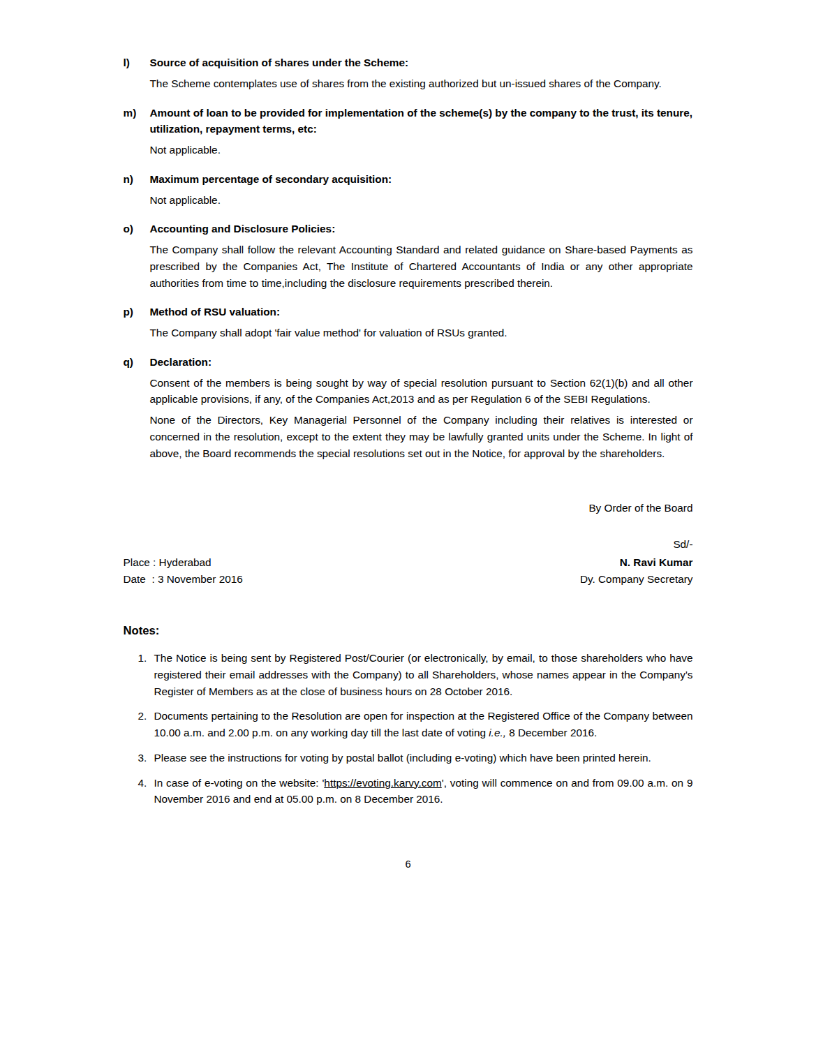l)
Source of acquisition of shares under the Scheme:
The Scheme contemplates use of shares from the existing authorized but un-issued shares of the Company.
m)
Amount of loan to be provided for implementation of the scheme(s) by the company to the trust, its tenure, utilization, repayment terms, etc:
Not applicable.
n)
Maximum percentage of secondary acquisition:
Not applicable.
o)
Accounting and Disclosure Policies:
The Company shall follow the relevant Accounting Standard and related guidance on Share-based Payments as prescribed by the Companies Act, The Institute of Chartered Accountants of India or any other appropriate authorities from time to time,including the disclosure requirements prescribed therein.
p)
Method of RSU valuation:
The Company shall adopt 'fair value method' for valuation of RSUs granted.
q)
Declaration:
Consent of the members is being sought by way of special resolution pursuant to Section 62(1)(b) and all other applicable provisions, if any, of the Companies Act,2013 and as per Regulation 6 of the SEBI Regulations.
None of the Directors, Key Managerial Personnel of the Company including their relatives is interested or concerned in the resolution, except to the extent they may be lawfully granted units under the Scheme. In light of above, the Board recommends the special resolutions set out in the Notice, for approval by the shareholders.
By Order of the Board
Sd/-
Place : Hyderabad
Date : 3 November 2016
N. Ravi Kumar
Dy. Company Secretary
Notes:
The Notice is being sent by Registered Post/Courier (or electronically, by email, to those shareholders who have registered their email addresses with the Company) to all Shareholders, whose names appear in the Company's Register of Members as at the close of business hours on 28 October 2016.
Documents pertaining to the Resolution are open for inspection at the Registered Office of the Company between 10.00 a.m. and 2.00 p.m. on any working day till the last date of voting i.e., 8 December 2016.
Please see the instructions for voting by postal ballot (including e-voting) which have been printed herein.
In case of e-voting on the website: 'https://evoting.karvy.com', voting will commence on and from 09.00 a.m. on 9 November 2016 and end at 05.00 p.m. on 8 December 2016.
6